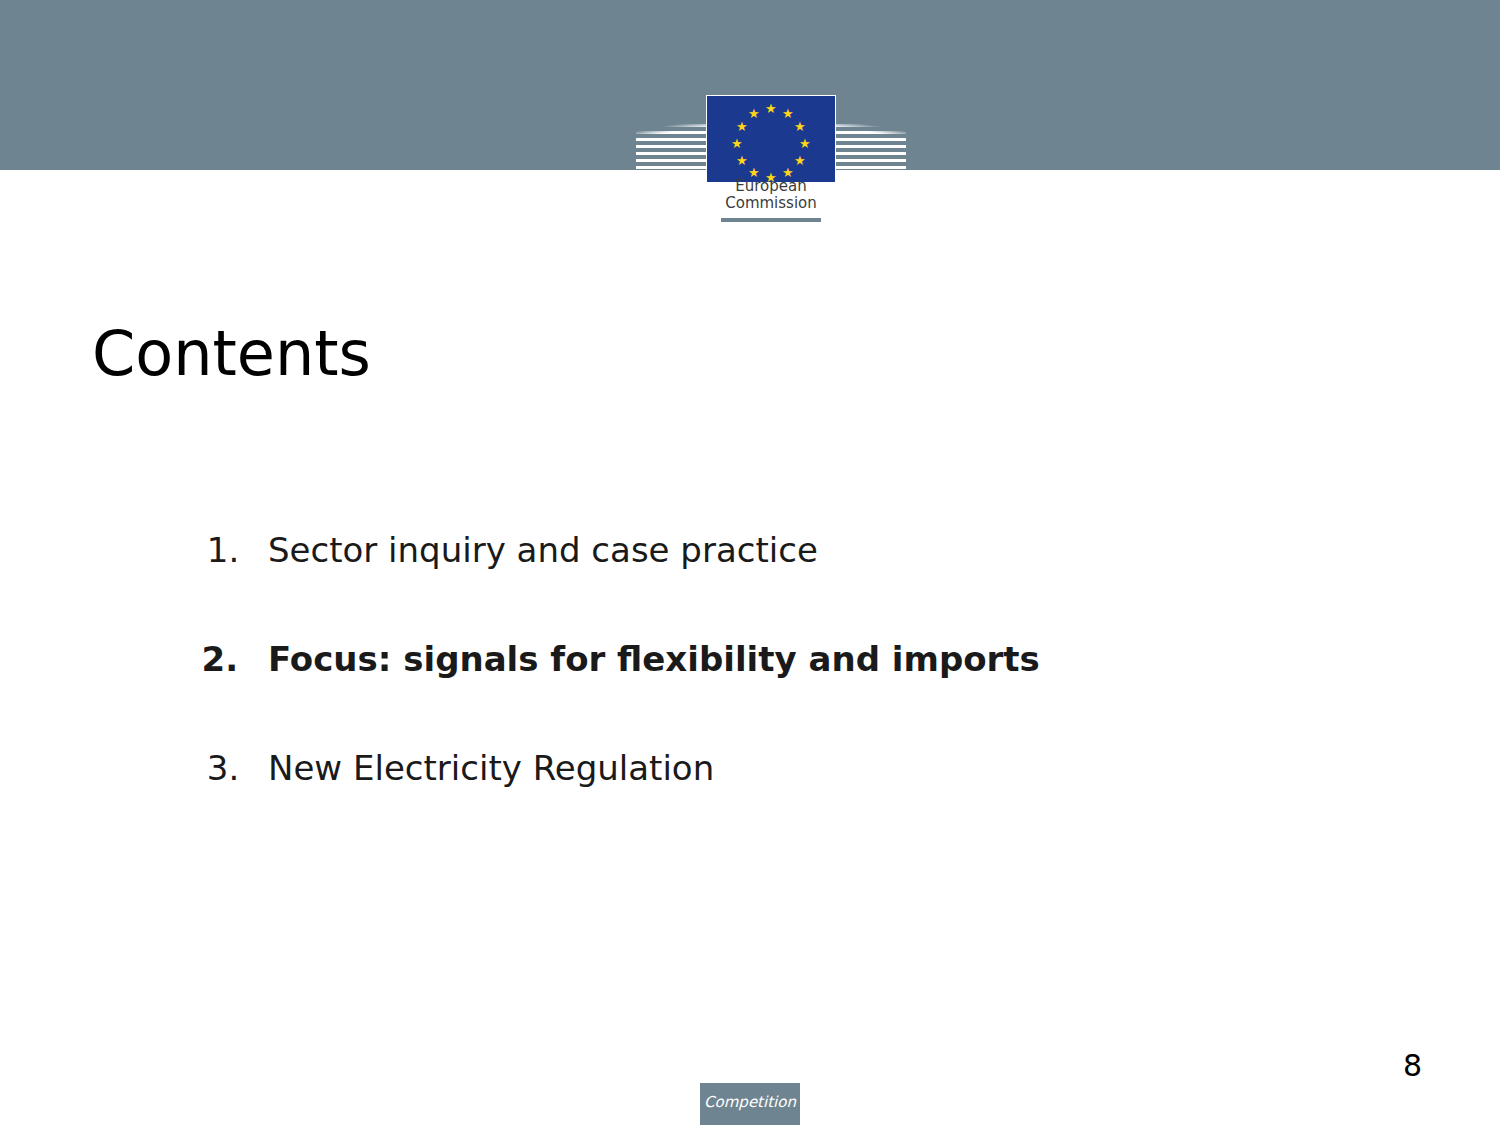★ ★ ★ ★ ★ ★ ★ ★ ★ ★ ★ ★
European
Commission
Contents
Sector inquiry and case practice
Focus: signals for flexibility and imports
New Electricity Regulation
8
Competition